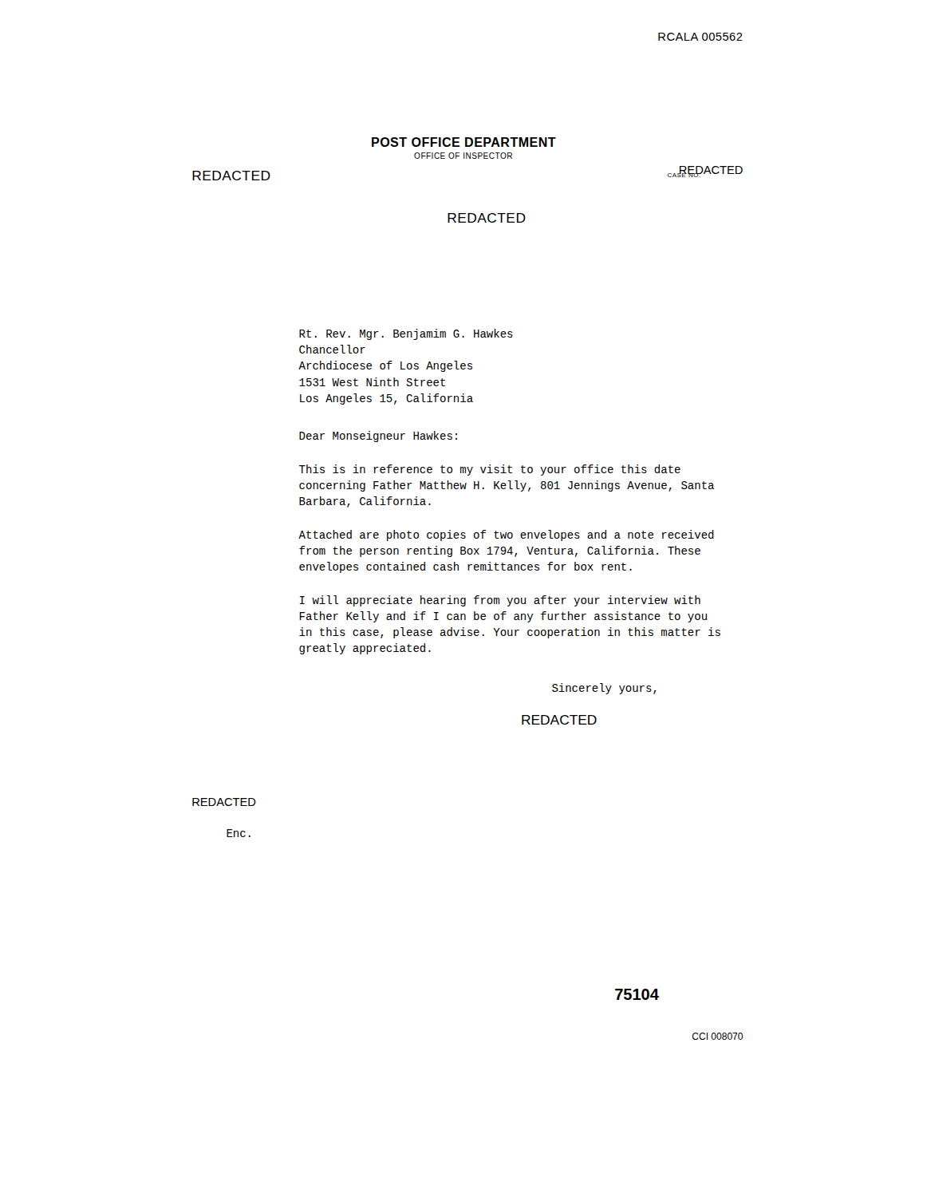RCALA 005562
POST OFFICE DEPARTMENT
OFFICE OF INSPECTOR
REDACTED CASE NO. REDACTED
REDACTED
Rt. Rev. Mgr. Benjamim G. Hawkes
Chancellor
Archdiocese of Los Angeles
1531 West Ninth Street
Los Angeles 15, California
Dear Monseigneur Hawkes:
This is in reference to my visit to your office this date concerning Father Matthew H. Kelly, 801 Jennings Avenue, Santa Barbara, California.
Attached are photo copies of two envelopes and a note received from the person renting Box 1794, Ventura, California. These envelopes contained cash remittances for box rent.
I will appreciate hearing from you after your interview with Father Kelly and if I can be of any further assistance to you in this case, please advise. Your cooperation in this matter is greatly appreciated.
Sincerely yours,
REDACTED
REDACTED
Enc.
75104
CCI 008070